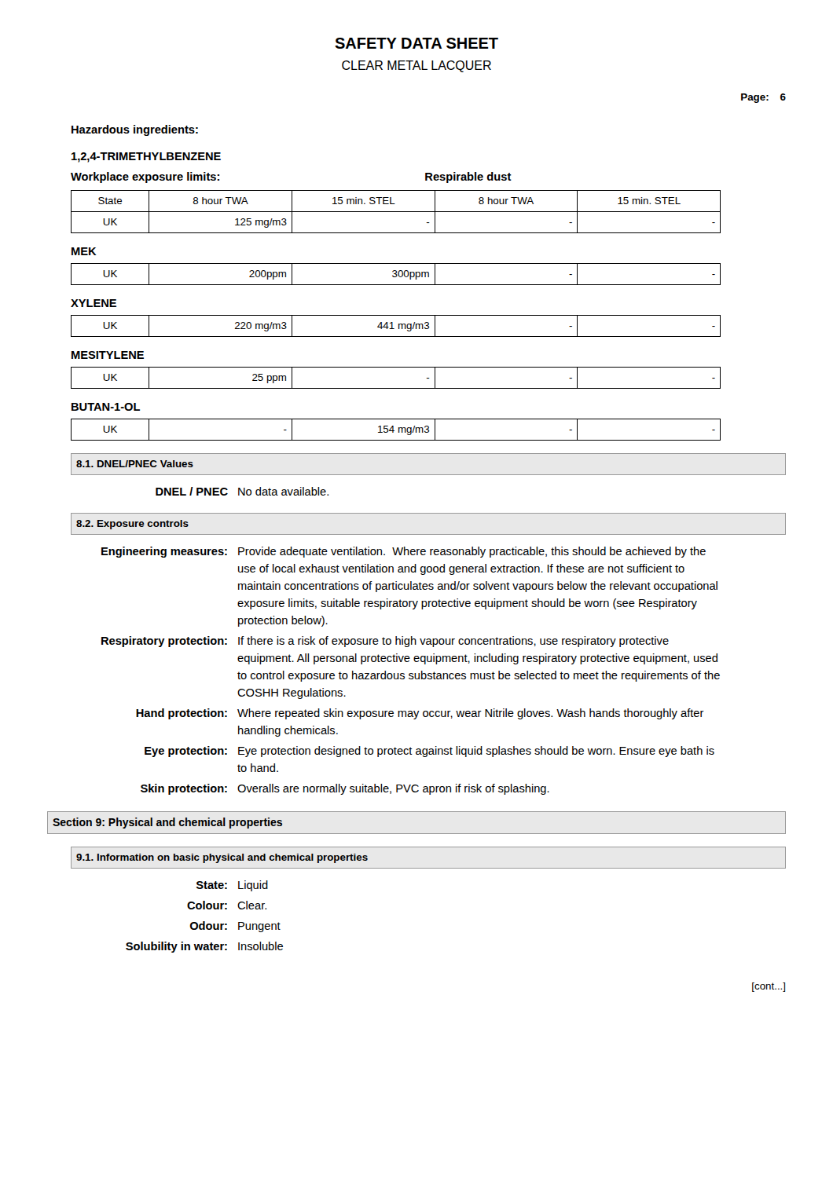SAFETY DATA SHEET
CLEAR METAL LACQUER
Page:6
Hazardous ingredients:
1,2,4-TRIMETHYLBENZENE
Workplace exposure limits: Respirable dust
| State | 8 hour TWA | 15 min. STEL | 8 hour TWA | 15 min. STEL |
| --- | --- | --- | --- | --- |
| UK | 125 mg/m3 | - | - | - |
MEK
| UK | 200ppm | 300ppm | - | - |
XYLENE
| UK | 220 mg/m3 | 441 mg/m3 | - | - |
MESITYLENE
| UK | 25 ppm | - | - | - |
BUTAN-1-OL
| UK | - | 154 mg/m3 | - | - |
8.1. DNEL/PNEC Values
DNEL / PNEC
No data available.
8.2. Exposure controls
Engineering measures:
Provide adequate ventilation. Where reasonably practicable, this should be achieved by the use of local exhaust ventilation and good general extraction. If these are not sufficient to maintain concentrations of particulates and/or solvent vapours below the relevant occupational exposure limits, suitable respiratory protective equipment should be worn (see Respiratory protection below).
Respiratory protection:
If there is a risk of exposure to high vapour concentrations, use respiratory protective equipment. All personal protective equipment, including respiratory protective equipment, used to control exposure to hazardous substances must be selected to meet the requirements of the COSHH Regulations.
Hand protection:
Where repeated skin exposure may occur, wear Nitrile gloves. Wash hands thoroughly after handling chemicals.
Eye protection:
Eye protection designed to protect against liquid splashes should be worn. Ensure eye bath is to hand.
Skin protection:
Overalls are normally suitable, PVC apron if risk of splashing.
Section 9: Physical and chemical properties
9.1. Information on basic physical and chemical properties
State:
Liquid
Colour:
Clear.
Odour:
Pungent
Solubility in water:
Insoluble
[cont...]